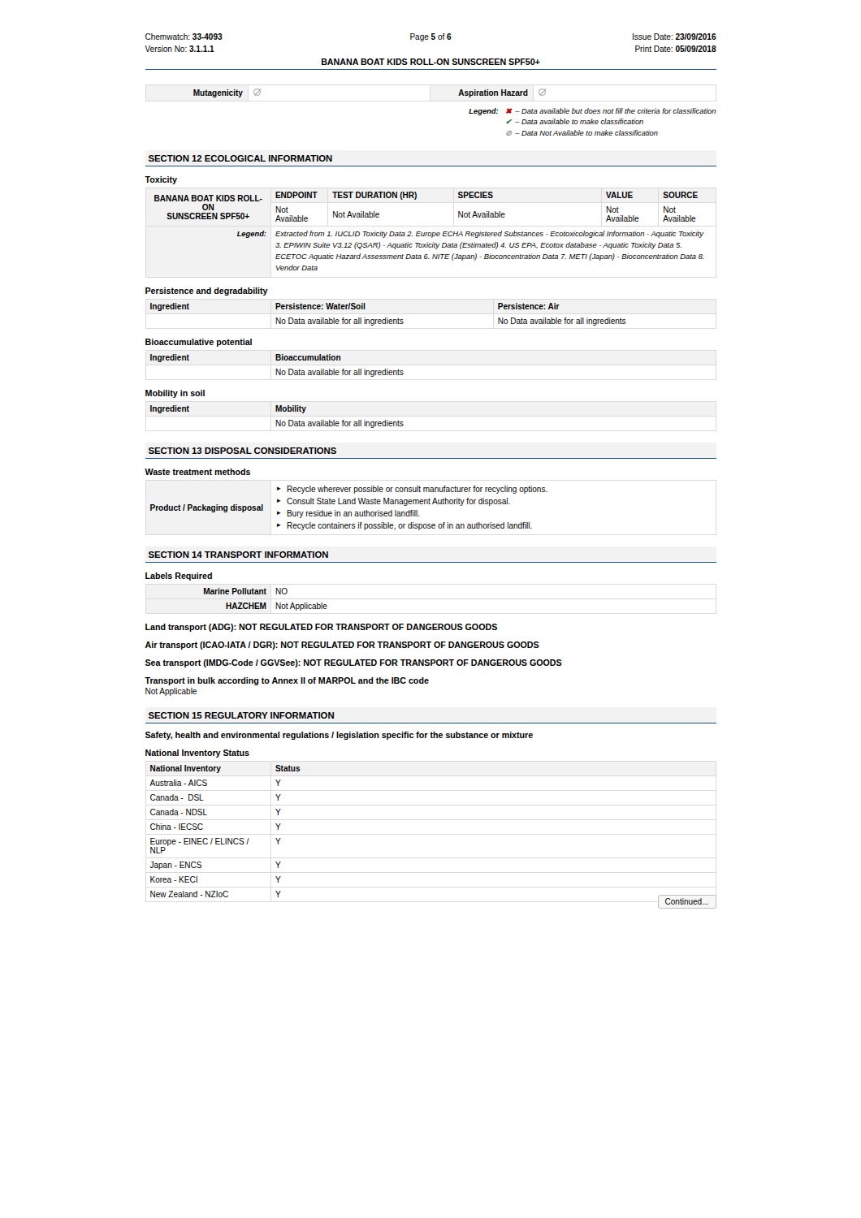Chemwatch: 33-4093
Version No: 3.1.1.1
Page 5 of 6
Issue Date: 23/09/2016
Print Date: 05/09/2018
BANANA BOAT KIDS ROLL-ON SUNSCREEN SPF50+
| Mutagenicity | | Aspiration Hazard | |
Legend:
✖ – Data available but does not fill the criteria for classification
✔ – Data available to make classification
⊘ – Data Not Available to make classification
SECTION 12 ECOLOGICAL INFORMATION
Toxicity
| BANANA BOAT KIDS ROLL-ON SUNSCREEN SPF50+ | ENDPOINT | TEST DURATION (HR) | SPECIES | VALUE | SOURCE |
| Not Available | Not Available | Not Available | Not Available | Not Available |
| Legend: | Extracted from 1. IUCLID Toxicity Data 2. Europe ECHA Registered Substances - Ecotoxicological Information - Aquatic Toxicity 3. EPIWIN Suite V3.12 (QSAR) - Aquatic Toxicity Data (Estimated) 4. US EPA, Ecotox database - Aquatic Toxicity Data 5. ECETOC Aquatic Hazard Assessment Data 6. NITE (Japan) - Bioconcentration Data 7. METI (Japan) - Bioconcentration Data 8. Vendor Data |
Persistence and degradability
| Ingredient | Persistence: Water/Soil | Persistence: Air |
| --- | --- | --- |
| | No Data available for all ingredients | No Data available for all ingredients |
Bioaccumulative potential
| Ingredient | Bioaccumulation |
| --- | --- |
| | No Data available for all ingredients |
Mobility in soil
| Ingredient | Mobility |
| --- | --- |
| | No Data available for all ingredients |
SECTION 13 DISPOSAL CONSIDERATIONS
Waste treatment methods
| Product / Packaging disposal | Recycle wherever possible or consult manufacturer for recycling options. Consult State Land Waste Management Authority for disposal. Bury residue in an authorised landfill. Recycle containers if possible, or dispose of in an authorised landfill. |
SECTION 14 TRANSPORT INFORMATION
Labels Required
| Marine Pollutant | NO |
| HAZCHEM | Not Applicable |
Land transport (ADG): NOT REGULATED FOR TRANSPORT OF DANGEROUS GOODS
Air transport (ICAO-IATA / DGR): NOT REGULATED FOR TRANSPORT OF DANGEROUS GOODS
Sea transport (IMDG-Code / GGVSee): NOT REGULATED FOR TRANSPORT OF DANGEROUS GOODS
Transport in bulk according to Annex II of MARPOL and the IBC code
Not Applicable
SECTION 15 REGULATORY INFORMATION
Safety, health and environmental regulations / legislation specific for the substance or mixture
National Inventory Status
| National Inventory | Status |
| --- | --- |
| Australia - AICS | Y |
| Canada - DSL | Y |
| Canada - NDSL | Y |
| China - IECSC | Y |
| Europe - EINEC / ELINCS / NLP | Y |
| Japan - ENCS | Y |
| Korea - KECI | Y |
| New Zealand - NZIoC | Y |
Continued...